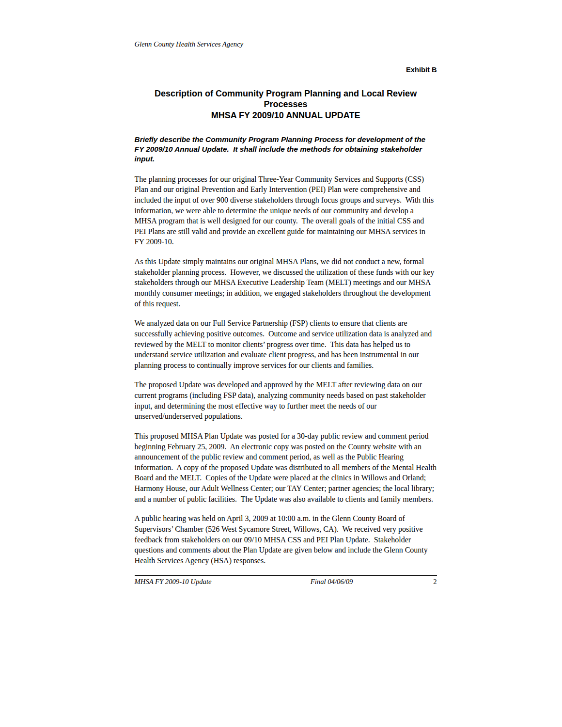Glenn County Health Services Agency
Exhibit B
Description of Community Program Planning and Local Review Processes
MHSA FY 2009/10 ANNUAL UPDATE
Briefly describe the Community Program Planning Process for development of the FY 2009/10 Annual Update. It shall include the methods for obtaining stakeholder input.
The planning processes for our original Three-Year Community Services and Supports (CSS) Plan and our original Prevention and Early Intervention (PEI) Plan were comprehensive and included the input of over 900 diverse stakeholders through focus groups and surveys. With this information, we were able to determine the unique needs of our community and develop a MHSA program that is well designed for our county. The overall goals of the initial CSS and PEI Plans are still valid and provide an excellent guide for maintaining our MHSA services in FY 2009-10.
As this Update simply maintains our original MHSA Plans, we did not conduct a new, formal stakeholder planning process. However, we discussed the utilization of these funds with our key stakeholders through our MHSA Executive Leadership Team (MELT) meetings and our MHSA monthly consumer meetings; in addition, we engaged stakeholders throughout the development of this request.
We analyzed data on our Full Service Partnership (FSP) clients to ensure that clients are successfully achieving positive outcomes. Outcome and service utilization data is analyzed and reviewed by the MELT to monitor clients’ progress over time. This data has helped us to understand service utilization and evaluate client progress, and has been instrumental in our planning process to continually improve services for our clients and families.
The proposed Update was developed and approved by the MELT after reviewing data on our current programs (including FSP data), analyzing community needs based on past stakeholder input, and determining the most effective way to further meet the needs of our unserved/underserved populations.
This proposed MHSA Plan Update was posted for a 30-day public review and comment period beginning February 25, 2009. An electronic copy was posted on the County website with an announcement of the public review and comment period, as well as the Public Hearing information. A copy of the proposed Update was distributed to all members of the Mental Health Board and the MELT. Copies of the Update were placed at the clinics in Willows and Orland; Harmony House, our Adult Wellness Center; our TAY Center; partner agencies; the local library; and a number of public facilities. The Update was also available to clients and family members.
A public hearing was held on April 3, 2009 at 10:00 a.m. in the Glenn County Board of Supervisors’ Chamber (526 West Sycamore Street, Willows, CA). We received very positive feedback from stakeholders on our 09/10 MHSA CSS and PEI Plan Update. Stakeholder questions and comments about the Plan Update are given below and include the Glenn County Health Services Agency (HSA) responses.
MHSA FY 2009-10 Update Final 04/06/09 2